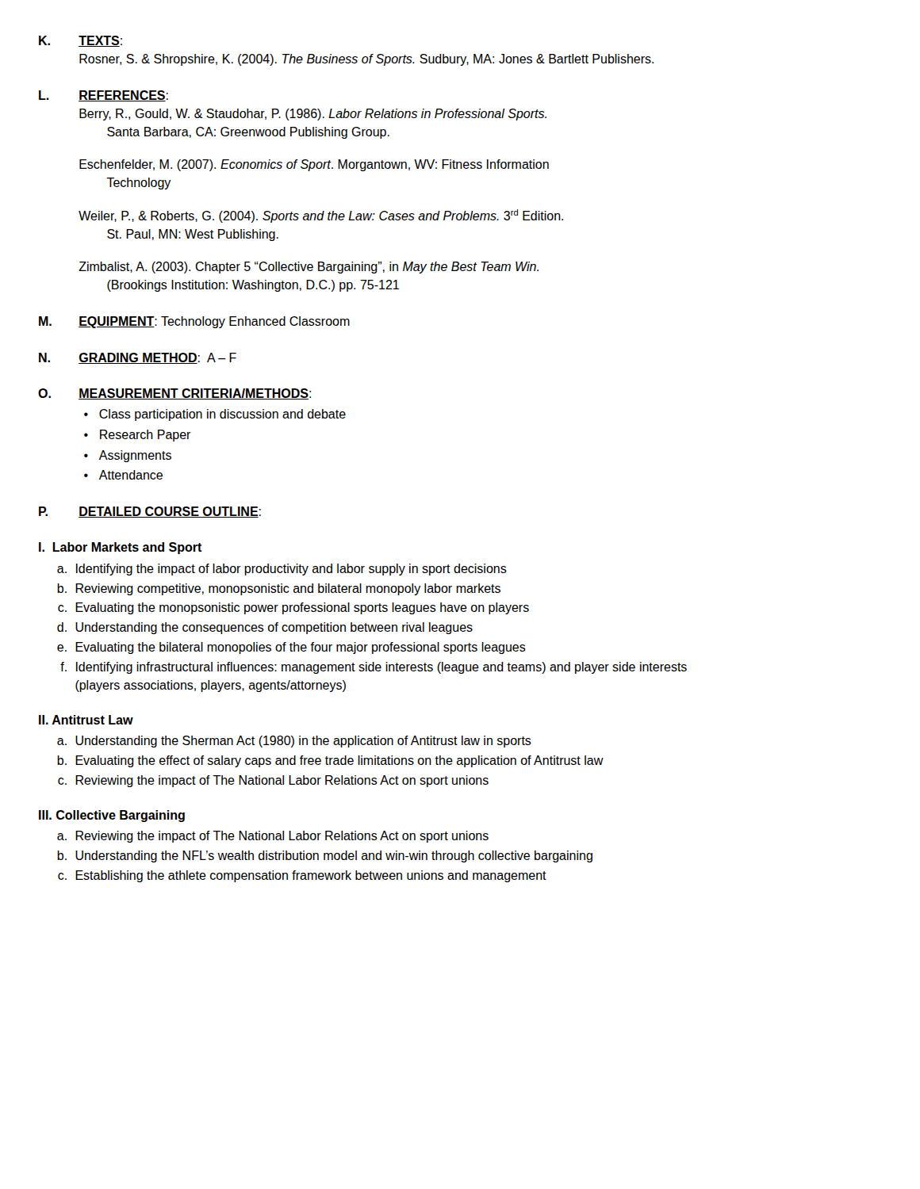K. TEXTS:
Rosner, S. & Shropshire, K. (2004). The Business of Sports. Sudbury, MA: Jones & Bartlett Publishers.
L. REFERENCES:
Berry, R., Gould, W. & Staudohar, P. (1986). Labor Relations in Professional Sports.
Santa Barbara, CA: Greenwood Publishing Group.
Eschenfelder, M. (2007). Economics of Sport. Morgantown, WV: Fitness Information
Technology
Weiler, P., & Roberts, G. (2004). Sports and the Law: Cases and Problems. 3rd Edition.
St. Paul, MN: West Publishing.
Zimbalist, A. (2003). Chapter 5 “Collective Bargaining”, in May the Best Team Win.
(Brookings Institution: Washington, D.C.) pp. 75-121
M. EQUIPMENT: Technology Enhanced Classroom
N. GRADING METHOD: A – F
O. MEASUREMENT CRITERIA/METHODS:
Class participation in discussion and debate
Research Paper
Assignments
Attendance
P. DETAILED COURSE OUTLINE:
I. Labor Markets and Sport
Identifying the impact of labor productivity and labor supply in sport decisions
Reviewing competitive, monopsonistic and bilateral monopoly labor markets
Evaluating the monopsonistic power professional sports leagues have on players
Understanding the consequences of competition between rival leagues
Evaluating the bilateral monopolies of the four major professional sports leagues
Identifying infrastructural influences: management side interests (league and teams) and player side interests (players associations, players, agents/attorneys)
II. Antitrust Law
Understanding the Sherman Act (1980) in the application of Antitrust law in sports
Evaluating the effect of salary caps and free trade limitations on the application of Antitrust law
Reviewing the impact of The National Labor Relations Act on sport unions
III. Collective Bargaining
Reviewing the impact of The National Labor Relations Act on sport unions
Understanding the NFL’s wealth distribution model and win-win through collective bargaining
Establishing the athlete compensation framework between unions and management